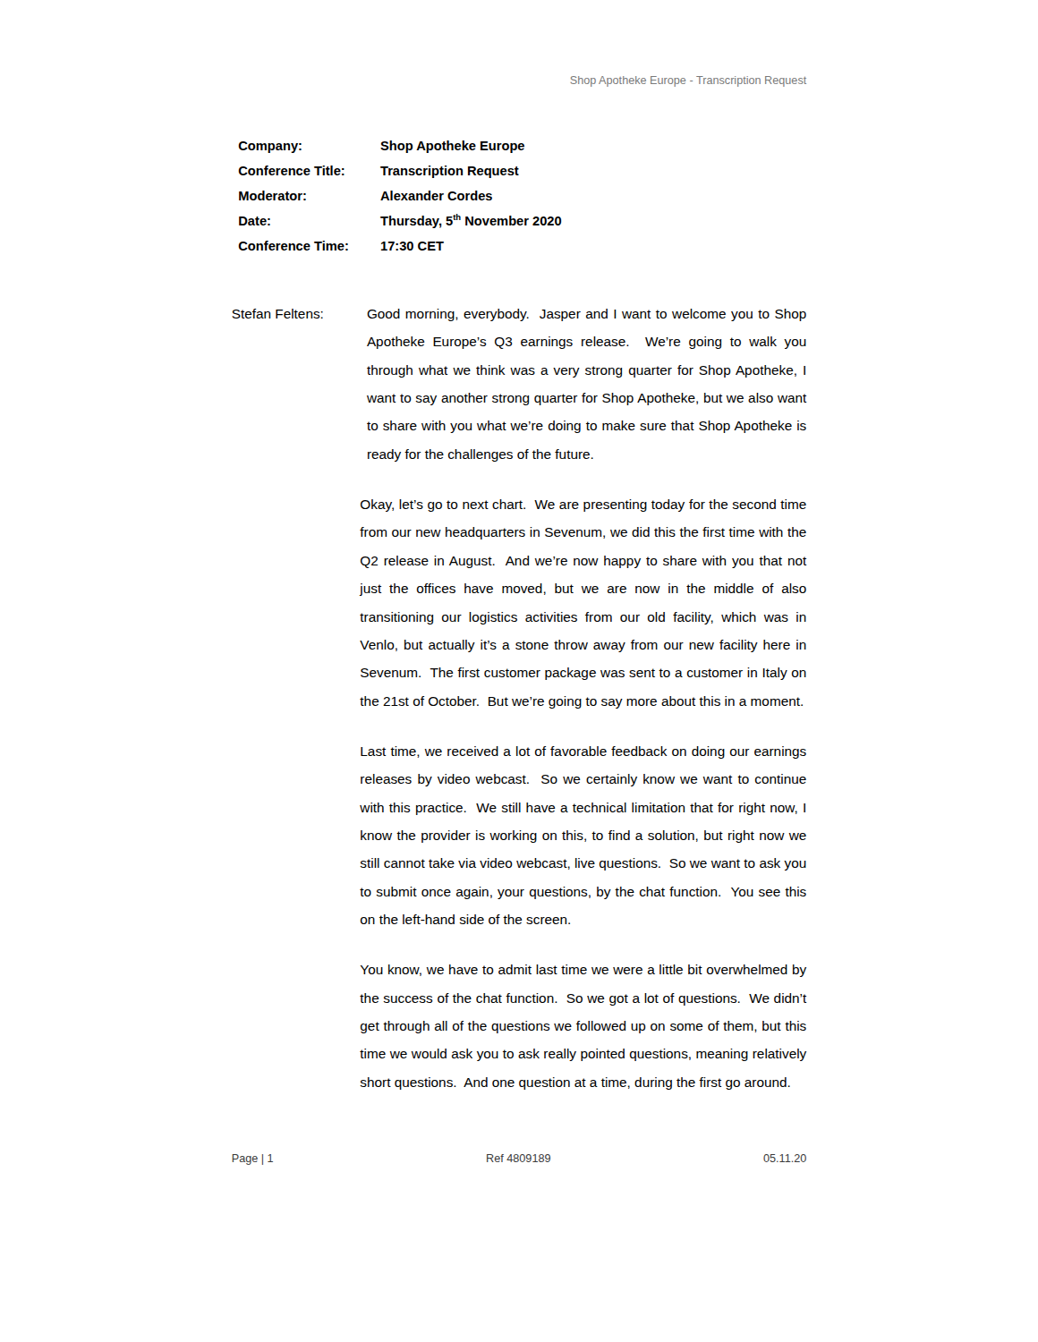Shop Apotheke Europe - Transcription Request
Company:
Shop Apotheke Europe
Conference Title:
Transcription Request
Moderator:
Alexander Cordes
Date:
Thursday, 5th November 2020
Conference Time:
17:30 CET
Stefan Feltens:
Good morning, everybody. Jasper and I want to welcome you to Shop Apotheke Europe’s Q3 earnings release. We’re going to walk you through what we think was a very strong quarter for Shop Apotheke, I want to say another strong quarter for Shop Apotheke, but we also want to share with you what we’re doing to make sure that Shop Apotheke is ready for the challenges of the future.
Okay, let’s go to next chart. We are presenting today for the second time from our new headquarters in Sevenum, we did this the first time with the Q2 release in August. And we’re now happy to share with you that not just the offices have moved, but we are now in the middle of also transitioning our logistics activities from our old facility, which was in Venlo, but actually it’s a stone throw away from our new facility here in Sevenum. The first customer package was sent to a customer in Italy on the 21st of October. But we’re going to say more about this in a moment.
Last time, we received a lot of favorable feedback on doing our earnings releases by video webcast. So we certainly know we want to continue with this practice. We still have a technical limitation that for right now, I know the provider is working on this, to find a solution, but right now we still cannot take via video webcast, live questions. So we want to ask you to submit once again, your questions, by the chat function. You see this on the left-hand side of the screen.
You know, we have to admit last time we were a little bit overwhelmed by the success of the chat function. So we got a lot of questions. We didn’t get through all of the questions we followed up on some of them, but this time we would ask you to ask really pointed questions, meaning relatively short questions. And one question at a time, during the first go around.
Page | 1
Ref 4809189
05.11.20